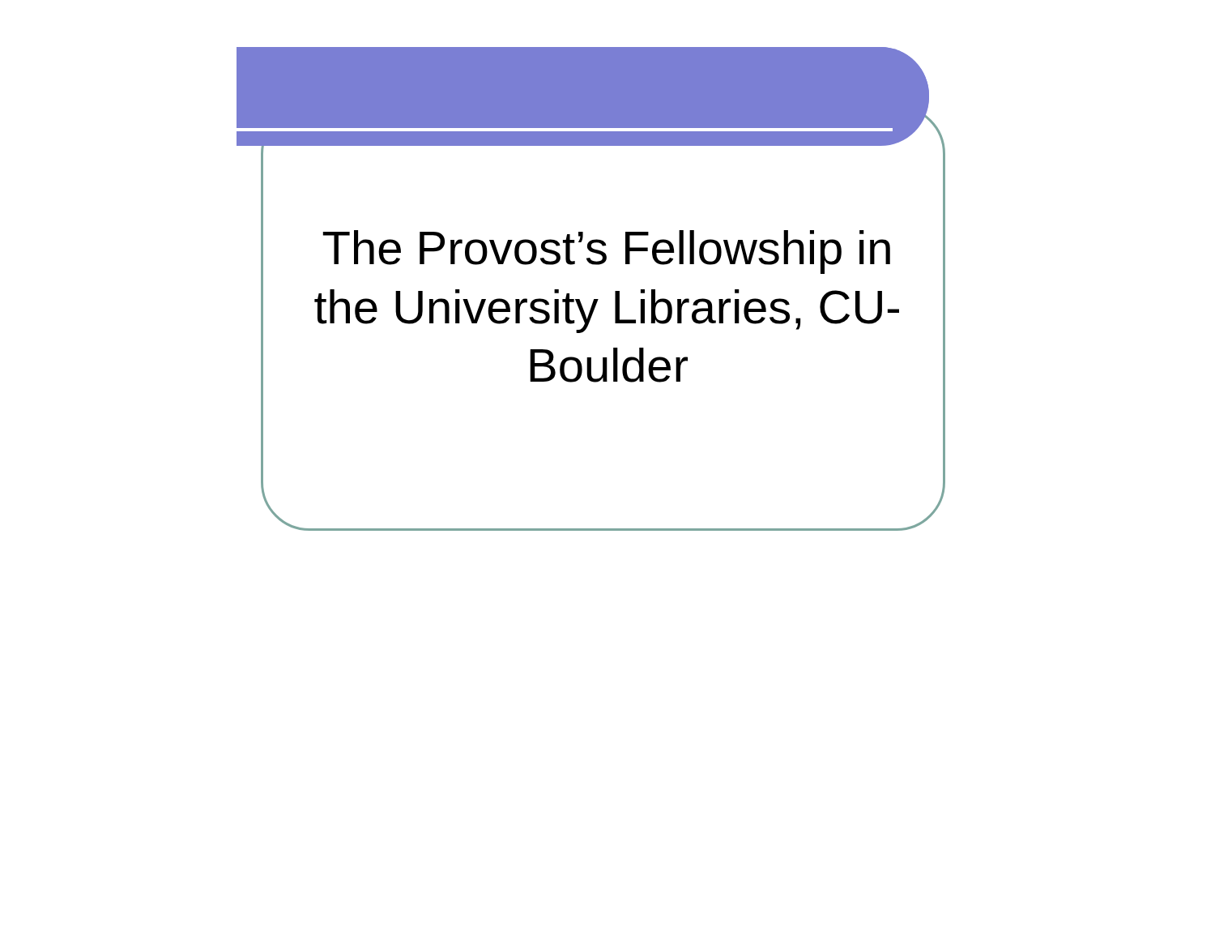The Provost’s Fellowship in the University Libraries, CU-Boulder